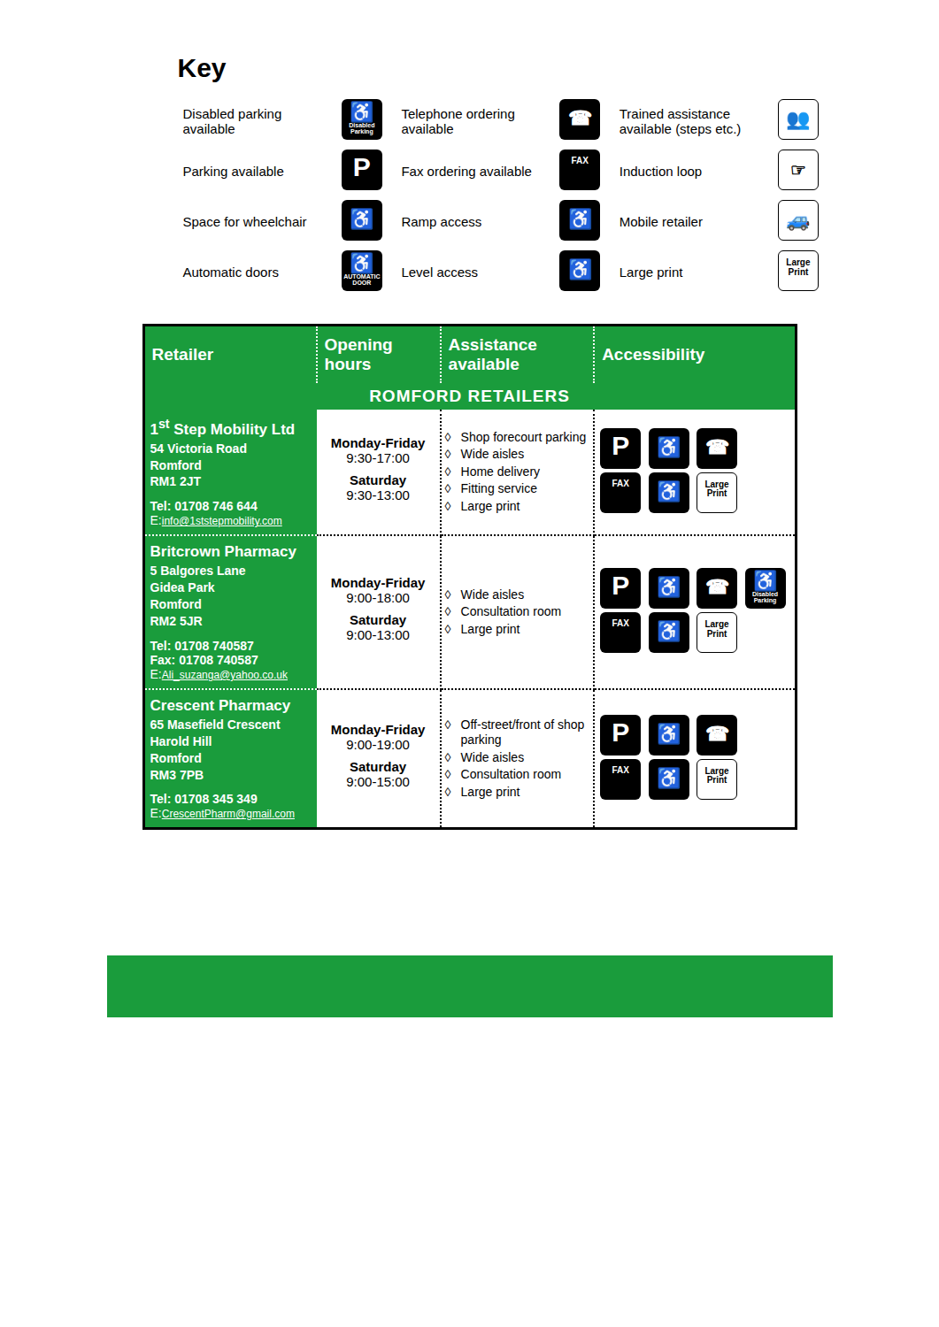Key
| Disabled parking available | ♿ Disabled Parking | Telephone ordering available | ☎ | Trained assistance available (steps etc.) | 👥 |
| Parking available | P | Fax ordering available | FAX | Induction loop | ☞ |
| Space for wheelchair | ♿ | Ramp access | ♿ | Mobile retailer | 🚙 |
| Automatic doors | ♿ AUTOMATIC DOOR | Level access | ♿ | Large print | Large Print |
| Retailer | Opening hours | Assistance available | Accessibility |
| --- | --- | --- | --- |
| ROMFORD RETAILERS |
| 1 st Step Mobility Ltd 54 Victoria Road Romford RM1 2JT Tel: 01708 746 644 E: info@1ststepmobility.com | Monday-Friday 9:30-17:00 Saturday 9:30-13:00 | Shop forecourt parking Wide aisles Home delivery Fitting service Large print | P ♿ ☎ FAX ♿ Large Print |
| Britcrown Pharmacy 5 Balgores Lane Gidea Park Romford RM2 5JR Tel: 01708 740587 Fax: 01708 740587 E: Ali_suzanga@yahoo.co.uk | Monday-Friday 9:00-18:00 Saturday 9:00-13:00 | Wide aisles Consultation room Large print | P ♿ ☎ ♿ Disabled Parking FAX ♿ Large Print |
| Crescent Pharmacy 65 Masefield Crescent Harold Hill Romford RM3 7PB Tel: 01708 345 349 E: CrescentPharm@gmail.com | Monday-Friday 9:00-19:00 Saturday 9:00-15:00 | Off-street/front of shop parking Wide aisles Consultation room Large print | P ♿ ☎ FAX ♿ Large Print |